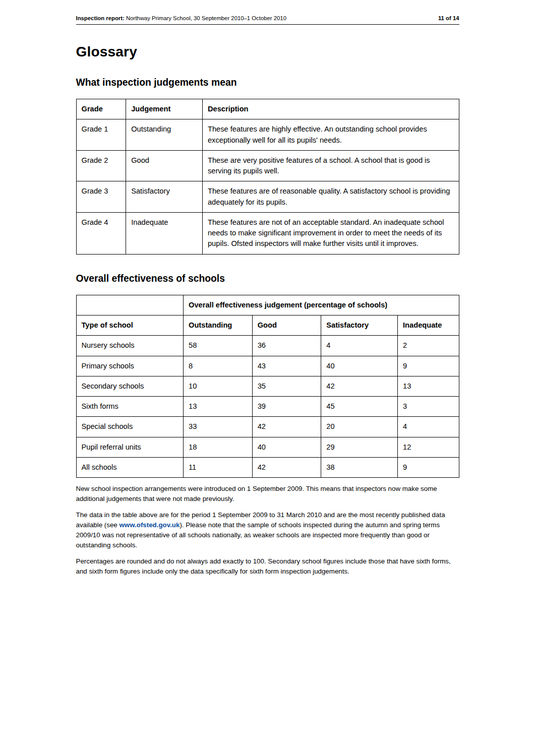Inspection report: Northway Primary School, 30 September 2010–1 October 2010
11 of 14
Glossary
What inspection judgements mean
| Grade | Judgement | Description |
| --- | --- | --- |
| Grade 1 | Outstanding | These features are highly effective. An outstanding school provides exceptionally well for all its pupils' needs. |
| Grade 2 | Good | These are very positive features of a school. A school that is good is serving its pupils well. |
| Grade 3 | Satisfactory | These features are of reasonable quality. A satisfactory school is providing adequately for its pupils. |
| Grade 4 | Inadequate | These features are not of an acceptable standard. An inadequate school needs to make significant improvement in order to meet the needs of its pupils. Ofsted inspectors will make further visits until it improves. |
Overall effectiveness of schools
| | Overall effectiveness judgement (percentage of schools) |
| Type of school | Outstanding | Good | Satisfactory | Inadequate |
| Nursery schools | 58 | 36 | 4 | 2 |
| Primary schools | 8 | 43 | 40 | 9 |
| Secondary schools | 10 | 35 | 42 | 13 |
| Sixth forms | 13 | 39 | 45 | 3 |
| Special schools | 33 | 42 | 20 | 4 |
| Pupil referral units | 18 | 40 | 29 | 12 |
| All schools | 11 | 42 | 38 | 9 |
New school inspection arrangements were introduced on 1 September 2009. This means that inspectors now make some additional judgements that were not made previously.
The data in the table above are for the period 1 September 2009 to 31 March 2010 and are the most recently published data available (see www.ofsted.gov.uk). Please note that the sample of schools inspected during the autumn and spring terms 2009/10 was not representative of all schools nationally, as weaker schools are inspected more frequently than good or outstanding schools.
Percentages are rounded and do not always add exactly to 100. Secondary school figures include those that have sixth forms, and sixth form figures include only the data specifically for sixth form inspection judgements.